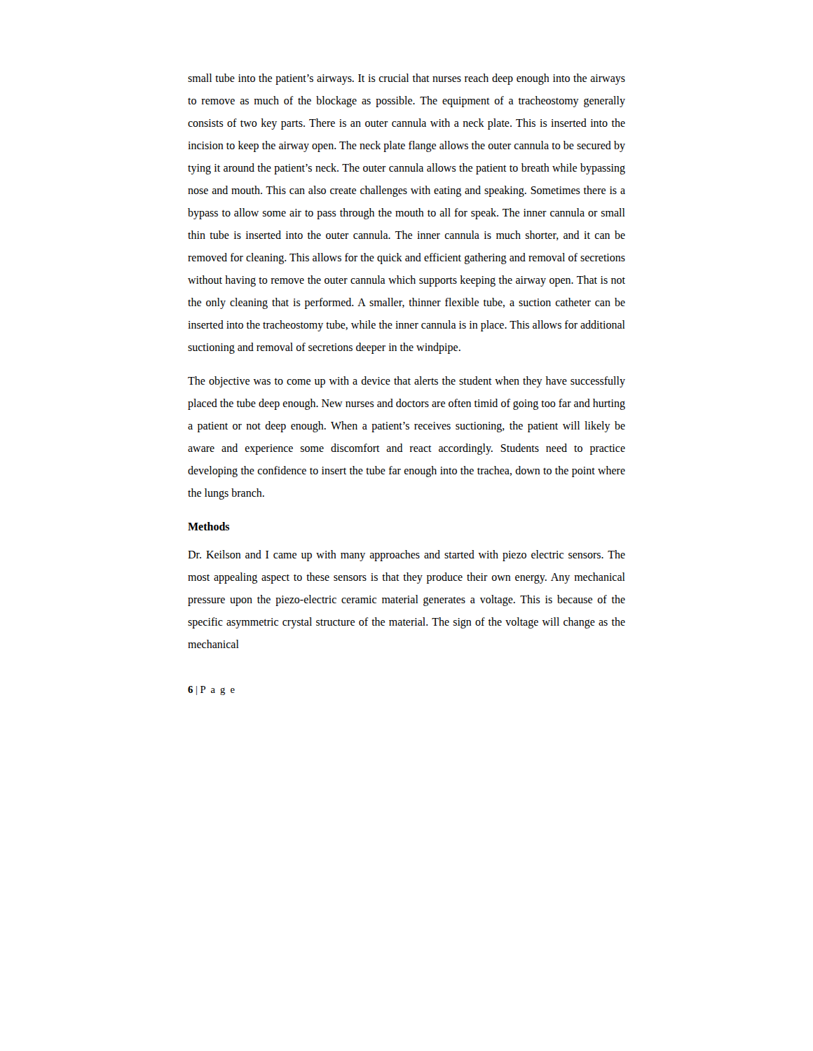small tube into the patient’s airways. It is crucial that nurses reach deep enough into the airways to remove as much of the blockage as possible. The equipment of a tracheostomy generally consists of two key parts. There is an outer cannula with a neck plate. This is inserted into the incision to keep the airway open. The neck plate flange allows the outer cannula to be secured by tying it around the patient’s neck. The outer cannula allows the patient to breath while bypassing nose and mouth. This can also create challenges with eating and speaking. Sometimes there is a bypass to allow some air to pass through the mouth to all for speak. The inner cannula or small thin tube is inserted into the outer cannula. The inner cannula is much shorter, and it can be removed for cleaning. This allows for the quick and efficient gathering and removal of secretions without having to remove the outer cannula which supports keeping the airway open. That is not the only cleaning that is performed. A smaller, thinner flexible tube, a suction catheter can be inserted into the tracheostomy tube, while the inner cannula is in place. This allows for additional suctioning and removal of secretions deeper in the windpipe.
The objective was to come up with a device that alerts the student when they have successfully placed the tube deep enough. New nurses and doctors are often timid of going too far and hurting a patient or not deep enough. When a patient’s receives suctioning, the patient will likely be aware and experience some discomfort and react accordingly. Students need to practice developing the confidence to insert the tube far enough into the trachea, down to the point where the lungs branch.
Methods
Dr. Keilson and I came up with many approaches and started with piezo electric sensors. The most appealing aspect to these sensors is that they produce their own energy. Any mechanical pressure upon the piezo-electric ceramic material generates a voltage. This is because of the specific asymmetric crystal structure of the material. The sign of the voltage will change as the mechanical
6 | P a g e